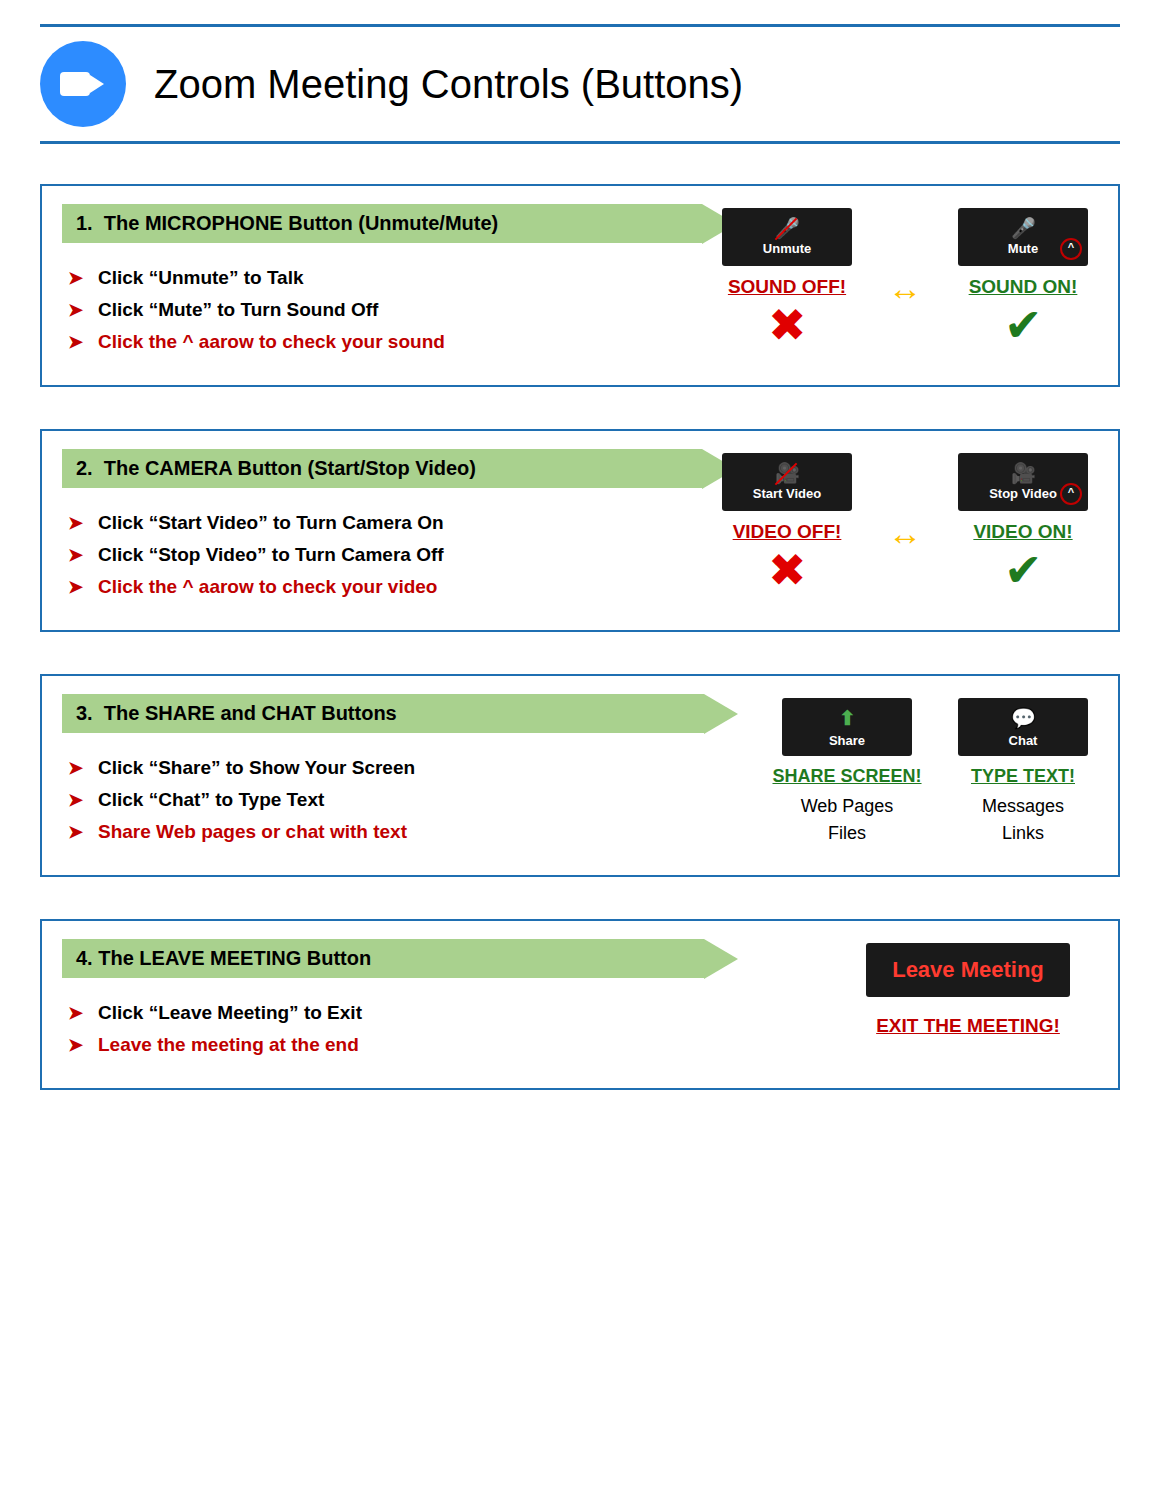Zoom Meeting Controls (Buttons)
1. The MICROPHONE Button (Unmute/Mute)
Click “Unmute” to Talk
Click “Mute” to Turn Sound Off
Click the ^ aarow to check your sound
🎤 Unmute
SOUND OFF!
✖
↔
🎤 Mute ^
SOUND ON!
✔
2. The CAMERA Button (Start/Stop Video)
Click “Start Video” to Turn Camera On
Click “Stop Video” to Turn Camera Off
Click the ^ aarow to check your video
🎥 Start Video
VIDEO OFF!
✖
↔
🎥 Stop Video ^
VIDEO ON!
✔
3. The SHARE and CHAT Buttons
Click “Share” to Show Your Screen
Click “Chat” to Type Text
Share Web pages or chat with text
⬆ Share
SHARE SCREEN!
Web Pages
Files
💬 Chat
TYPE TEXT!
Messages
Links
4. The LEAVE MEETING Button
Click “Leave Meeting” to Exit
Leave the meeting at the end
Leave Meeting
EXIT THE MEETING!